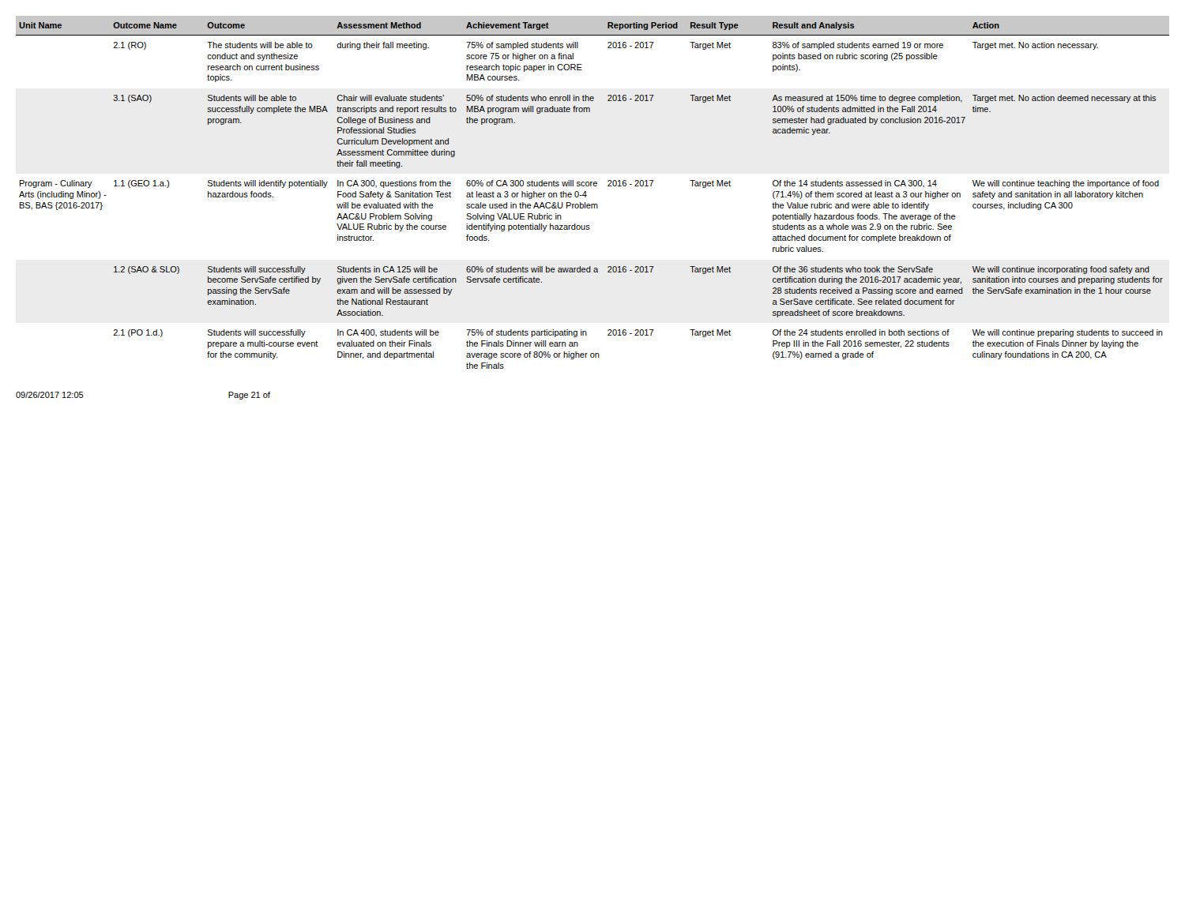| Unit Name | Outcome Name | Outcome | Assessment Method | Achievement Target | Reporting Period | Result Type | Result and Analysis | Action |
| --- | --- | --- | --- | --- | --- | --- | --- | --- |
| | 2.1 (RO) | The students will be able to conduct and synthesize research on current business topics. | during their fall meeting. | 75% of sampled students will score 75 or higher on a final research topic paper in CORE MBA courses. | 2016 - 2017 | Target Met | 83% of sampled students earned 19 or more points based on rubric scoring (25 possible points). | Target met. No action necessary. |
| | 3.1 (SAO) | Students will be able to successfully complete the MBA program. | Chair will evaluate students’ transcripts and report results to College of Business and Professional Studies Curriculum Development and Assessment Committee during their fall meeting. | 50% of students who enroll in the MBA program will graduate from the program. | 2016 - 2017 | Target Met | As measured at 150% time to degree completion, 100% of students admitted in the Fall 2014 semester had graduated by conclusion 2016-2017 academic year. | Target met. No action deemed necessary at this time. |
| Program - Culinary Arts (including Minor) - BS, BAS {2016-2017} | 1.1 (GEO 1.a.) | Students will identify potentially hazardous foods. | In CA 300, questions from the Food Safety & Sanitation Test will be evaluated with the AAC&U Problem Solving VALUE Rubric by the course instructor. | 60% of CA 300 students will score at least a 3 or higher on the 0-4 scale used in the AAC&U Problem Solving VALUE Rubric in identifying potentially hazardous foods. | 2016 - 2017 | Target Met | Of the 14 students assessed in CA 300, 14 (71.4%) of them scored at least a 3 our higher on the Value rubric and were able to identify potentially hazardous foods. The average of the students as a whole was 2.9 on the rubric. See attached document for complete breakdown of rubric values. | We will continue teaching the importance of food safety and sanitation in all laboratory kitchen courses, including CA 300 |
| | 1.2 (SAO & SLO) | Students will successfully become ServSafe certified by passing the ServSafe examination. | Students in CA 125 will be given the ServSafe certification exam and will be assessed by the National Restaurant Association. | 60% of students will be awarded a Servsafe certificate. | 2016 - 2017 | Target Met | Of the 36 students who took the ServSafe certification during the 2016-2017 academic year, 28 students received a Passing score and earned a SerSave certificate. See related document for spreadsheet of score breakdowns. | We will continue incorporating food safety and sanitation into courses and preparing students for the ServSafe examination in the 1 hour course |
| | 2.1 (PO 1.d.) | Students will successfully prepare a multi-course event for the community. | In CA 400, students will be evaluated on their Finals Dinner, and departmental | 75% of students participating in the Finals Dinner will earn an average score of 80% or higher on the Finals | 2016 - 2017 | Target Met | Of the 24 students enrolled in both sections of Prep III in the Fall 2016 semester, 22 students (91.7%) earned a grade of | We will continue preparing students to succeed in the execution of Finals Dinner by laying the culinary foundations in CA 200, CA |
09/26/2017 12:05 Page 21 of